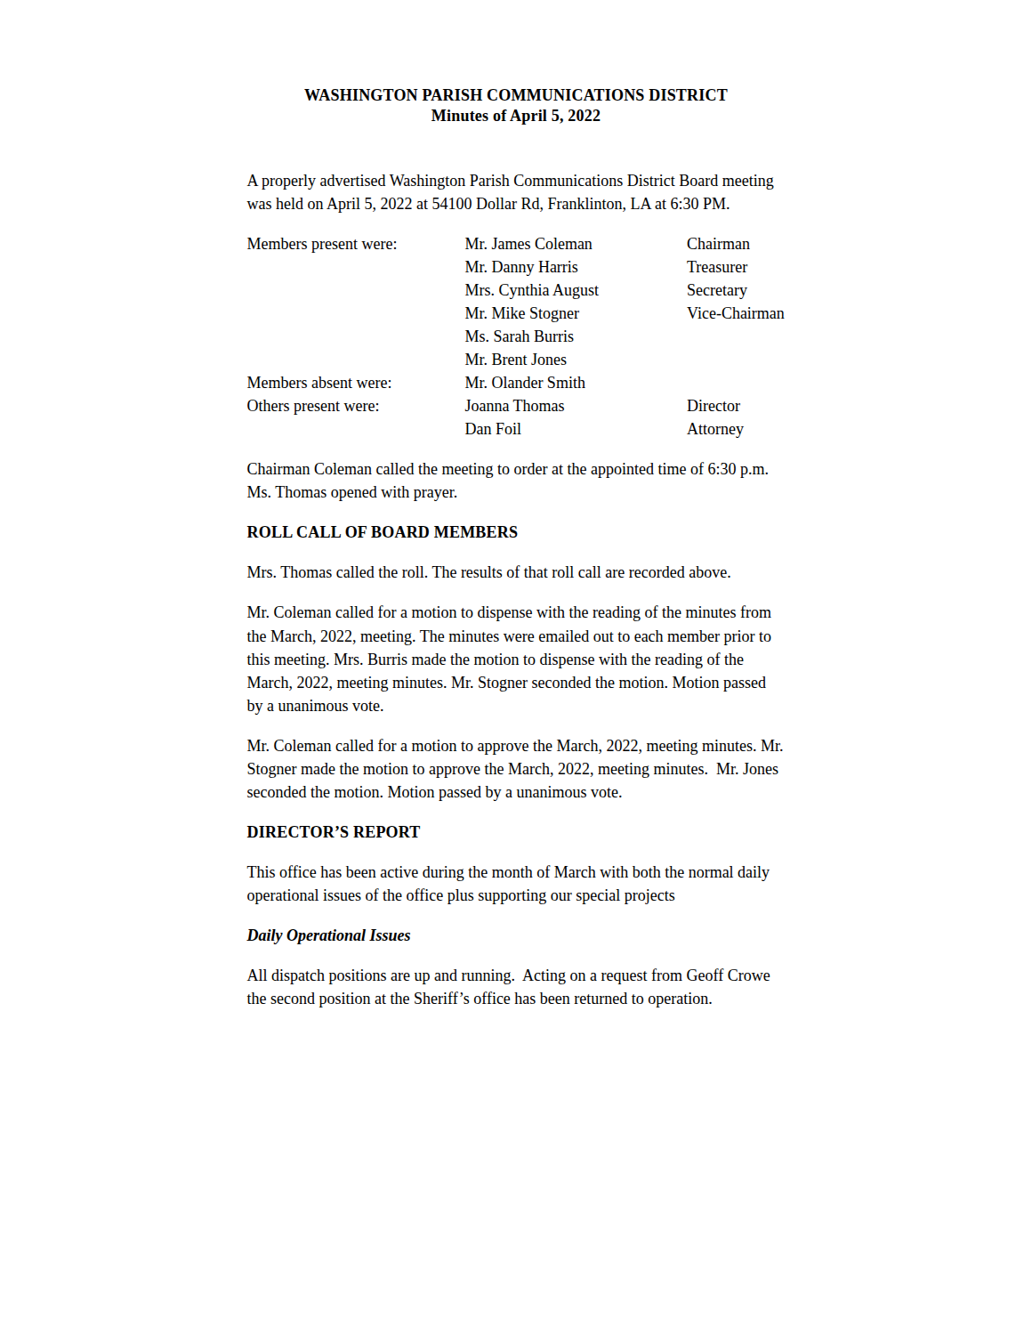WASHINGTON PARISH COMMUNICATIONS DISTRICT Minutes of April 5, 2022
A properly advertised Washington Parish Communications District Board meeting was held on April 5, 2022 at 54100 Dollar Rd, Franklinton, LA at 6:30 PM.
| Members present were: | Mr. James Coleman | Chairman |
| | Mr. Danny Harris | Treasurer |
| | Mrs. Cynthia August | Secretary |
| | Mr. Mike Stogner | Vice-Chairman |
| | Ms. Sarah Burris | |
| | Mr. Brent Jones | |
| Members absent were: | Mr. Olander Smith | |
| Others present were: | Joanna Thomas | Director |
| | Dan Foil | Attorney |
Chairman Coleman called the meeting to order at the appointed time of 6:30 p.m. Ms. Thomas opened with prayer.
Roll Call of Board Members
Mrs. Thomas called the roll. The results of that roll call are recorded above.
Mr. Coleman called for a motion to dispense with the reading of the minutes from the March, 2022, meeting. The minutes were emailed out to each member prior to this meeting. Mrs. Burris made the motion to dispense with the reading of the March, 2022, meeting minutes. Mr. Stogner seconded the motion. Motion passed by a unanimous vote.
Mr. Coleman called for a motion to approve the March, 2022, meeting minutes. Mr. Stogner made the motion to approve the March, 2022, meeting minutes. Mr. Jones seconded the motion. Motion passed by a unanimous vote.
Director’s Report
This office has been active during the month of March with both the normal daily operational issues of the office plus supporting our special projects
Daily Operational Issues
All dispatch positions are up and running. Acting on a request from Geoff Crowe the second position at the Sheriff’s office has been returned to operation.